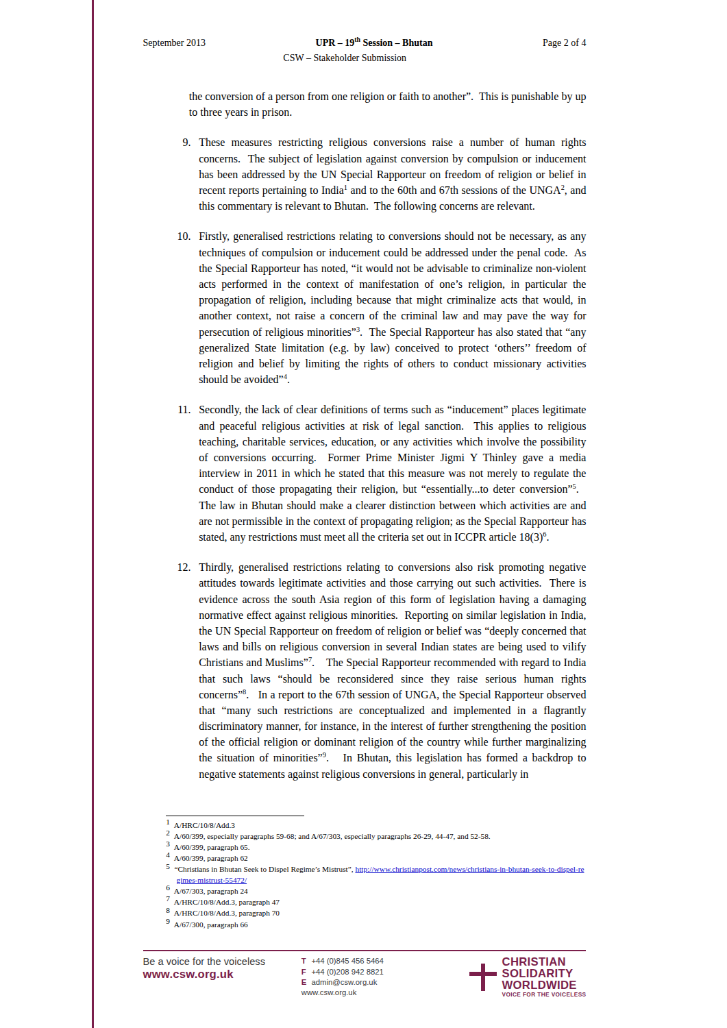September 2013
UPR – 19th Session – Bhutan
Page 2 of 4
CSW – Stakeholder Submission
the conversion of a person from one religion or faith to another”. This is punishable by up to three years in prison.
9. These measures restricting religious conversions raise a number of human rights concerns. The subject of legislation against conversion by compulsion or inducement has been addressed by the UN Special Rapporteur on freedom of religion or belief in recent reports pertaining to India1 and to the 60th and 67th sessions of the UNGA2, and this commentary is relevant to Bhutan. The following concerns are relevant.
10. Firstly, generalised restrictions relating to conversions should not be necessary, as any techniques of compulsion or inducement could be addressed under the penal code. As the Special Rapporteur has noted, “it would not be advisable to criminalize non-violent acts performed in the context of manifestation of one’s religion, in particular the propagation of religion, including because that might criminalize acts that would, in another context, not raise a concern of the criminal law and may pave the way for persecution of religious minorities”3. The Special Rapporteur has also stated that “any generalized State limitation (e.g. by law) conceived to protect ‘others’’ freedom of religion and belief by limiting the rights of others to conduct missionary activities should be avoided”4.
11. Secondly, the lack of clear definitions of terms such as “inducement” places legitimate and peaceful religious activities at risk of legal sanction. This applies to religious teaching, charitable services, education, or any activities which involve the possibility of conversions occurring. Former Prime Minister Jigmi Y Thinley gave a media interview in 2011 in which he stated that this measure was not merely to regulate the conduct of those propagating their religion, but “essentially...to deter conversion”5. The law in Bhutan should make a clearer distinction between which activities are and are not permissible in the context of propagating religion; as the Special Rapporteur has stated, any restrictions must meet all the criteria set out in ICCPR article 18(3)6.
12. Thirdly, generalised restrictions relating to conversions also risk promoting negative attitudes towards legitimate activities and those carrying out such activities. There is evidence across the south Asia region of this form of legislation having a damaging normative effect against religious minorities. Reporting on similar legislation in India, the UN Special Rapporteur on freedom of religion or belief was “deeply concerned that laws and bills on religious conversion in several Indian states are being used to vilify Christians and Muslims”7. The Special Rapporteur recommended with regard to India that such laws “should be reconsidered since they raise serious human rights concerns”8. In a report to the 67th session of UNGA, the Special Rapporteur observed that “many such restrictions are conceptualized and implemented in a flagrantly discriminatory manner, for instance, in the interest of further strengthening the position of the official religion or dominant religion of the country while further marginalizing the situation of minorities”9. In Bhutan, this legislation has formed a backdrop to negative statements against religious conversions in general, particularly in
1 A/HRC/10/8/Add.3
2 A/60/399, especially paragraphs 59-68; and A/67/303, especially paragraphs 26-29, 44-47, and 52-58.
3 A/60/399, paragraph 65.
4 A/60/399, paragraph 62
5 “Christians in Bhutan Seek to Dispel Regime’s Mistrust”, http://www.christianpost.com/news/christians-in-bhutan-seek-to-dispel-regimes-mistrust-55472/
6 A/67/303, paragraph 24
7 A/HRC/10/8/Add.3, paragraph 47
8 A/HRC/10/8/Add.3, paragraph 70
9 A/67/300, paragraph 66
Be a voice for the voiceless
www.csw.org.uk
T +44 (0)845 456 5464
F +44 (0)208 942 8821
E admin@csw.org.uk
www.csw.org.uk
CHRISTIAN
SOLIDARITY
WORLDWIDE VOICE FOR THE VOICELESS